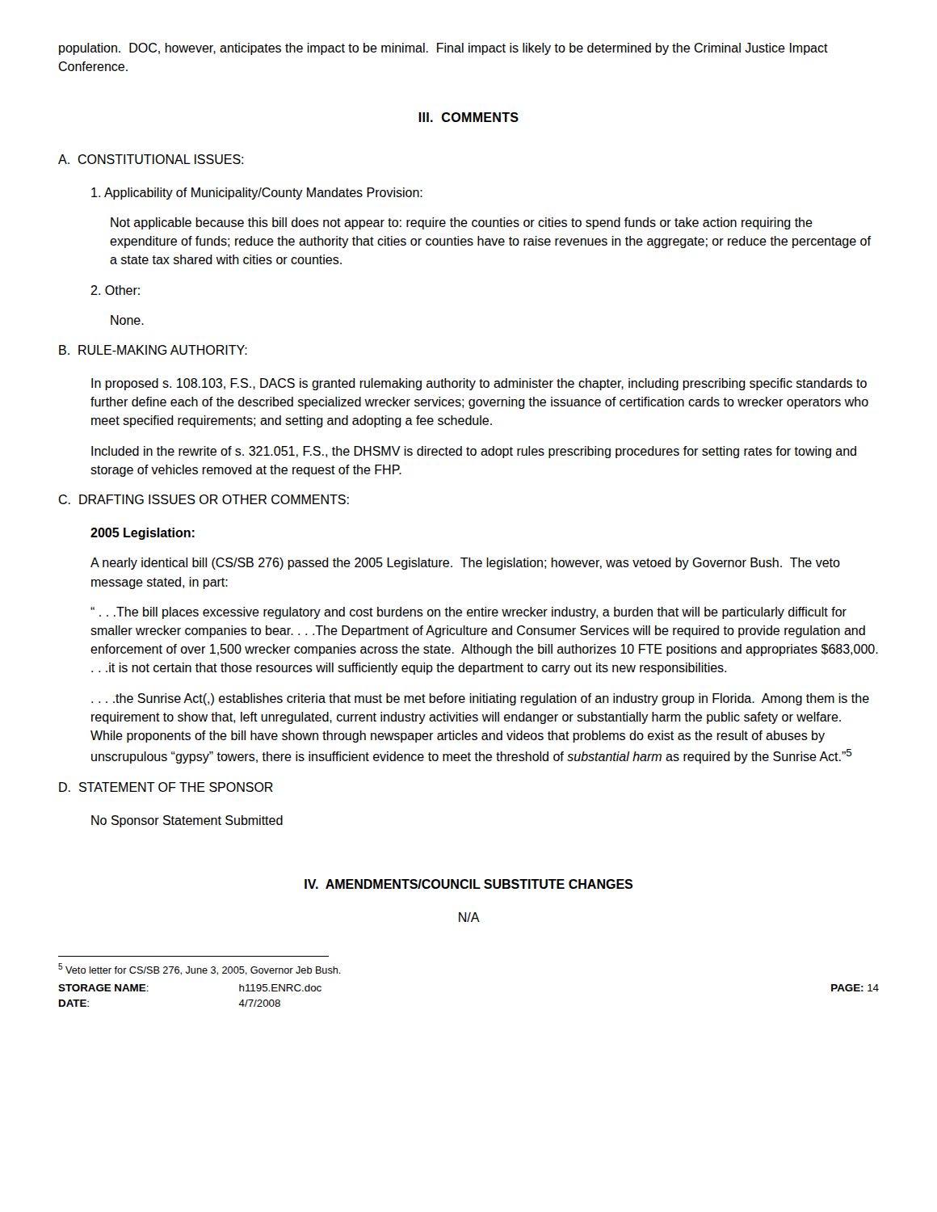population. DOC, however, anticipates the impact to be minimal. Final impact is likely to be determined by the Criminal Justice Impact Conference.
III. COMMENTS
A. CONSTITUTIONAL ISSUES:
1. Applicability of Municipality/County Mandates Provision:
Not applicable because this bill does not appear to: require the counties or cities to spend funds or take action requiring the expenditure of funds; reduce the authority that cities or counties have to raise revenues in the aggregate; or reduce the percentage of a state tax shared with cities or counties.
2. Other:
None.
B. RULE-MAKING AUTHORITY:
In proposed s. 108.103, F.S., DACS is granted rulemaking authority to administer the chapter, including prescribing specific standards to further define each of the described specialized wrecker services; governing the issuance of certification cards to wrecker operators who meet specified requirements; and setting and adopting a fee schedule.
Included in the rewrite of s. 321.051, F.S., the DHSMV is directed to adopt rules prescribing procedures for setting rates for towing and storage of vehicles removed at the request of the FHP.
C. DRAFTING ISSUES OR OTHER COMMENTS:
2005 Legislation:
A nearly identical bill (CS/SB 276) passed the 2005 Legislature. The legislation; however, was vetoed by Governor Bush. The veto message stated, in part:
“ . . .The bill places excessive regulatory and cost burdens on the entire wrecker industry, a burden that will be particularly difficult for smaller wrecker companies to bear. . . .The Department of Agriculture and Consumer Services will be required to provide regulation and enforcement of over 1,500 wrecker companies across the state. Although the bill authorizes 10 FTE positions and appropriates $683,000. . . .it is not certain that those resources will sufficiently equip the department to carry out its new responsibilities.
. . . .the Sunrise Act(,) establishes criteria that must be met before initiating regulation of an industry group in Florida. Among them is the requirement to show that, left unregulated, current industry activities will endanger or substantially harm the public safety or welfare. While proponents of the bill have shown through newspaper articles and videos that problems do exist as the result of abuses by unscrupulous “gypsy” towers, there is insufficient evidence to meet the threshold of substantial harm as required by the Sunrise Act.”5
D. STATEMENT OF THE SPONSOR
No Sponsor Statement Submitted
IV. AMENDMENTS/COUNCIL SUBSTITUTE CHANGES
N/A
5 Veto letter for CS/SB 276, June 3, 2005, Governor Jeb Bush.
| STORAGE NAME : | h1195.ENRC.doc | PAGE: 14 |
| DATE : | 4/7/2008 | |